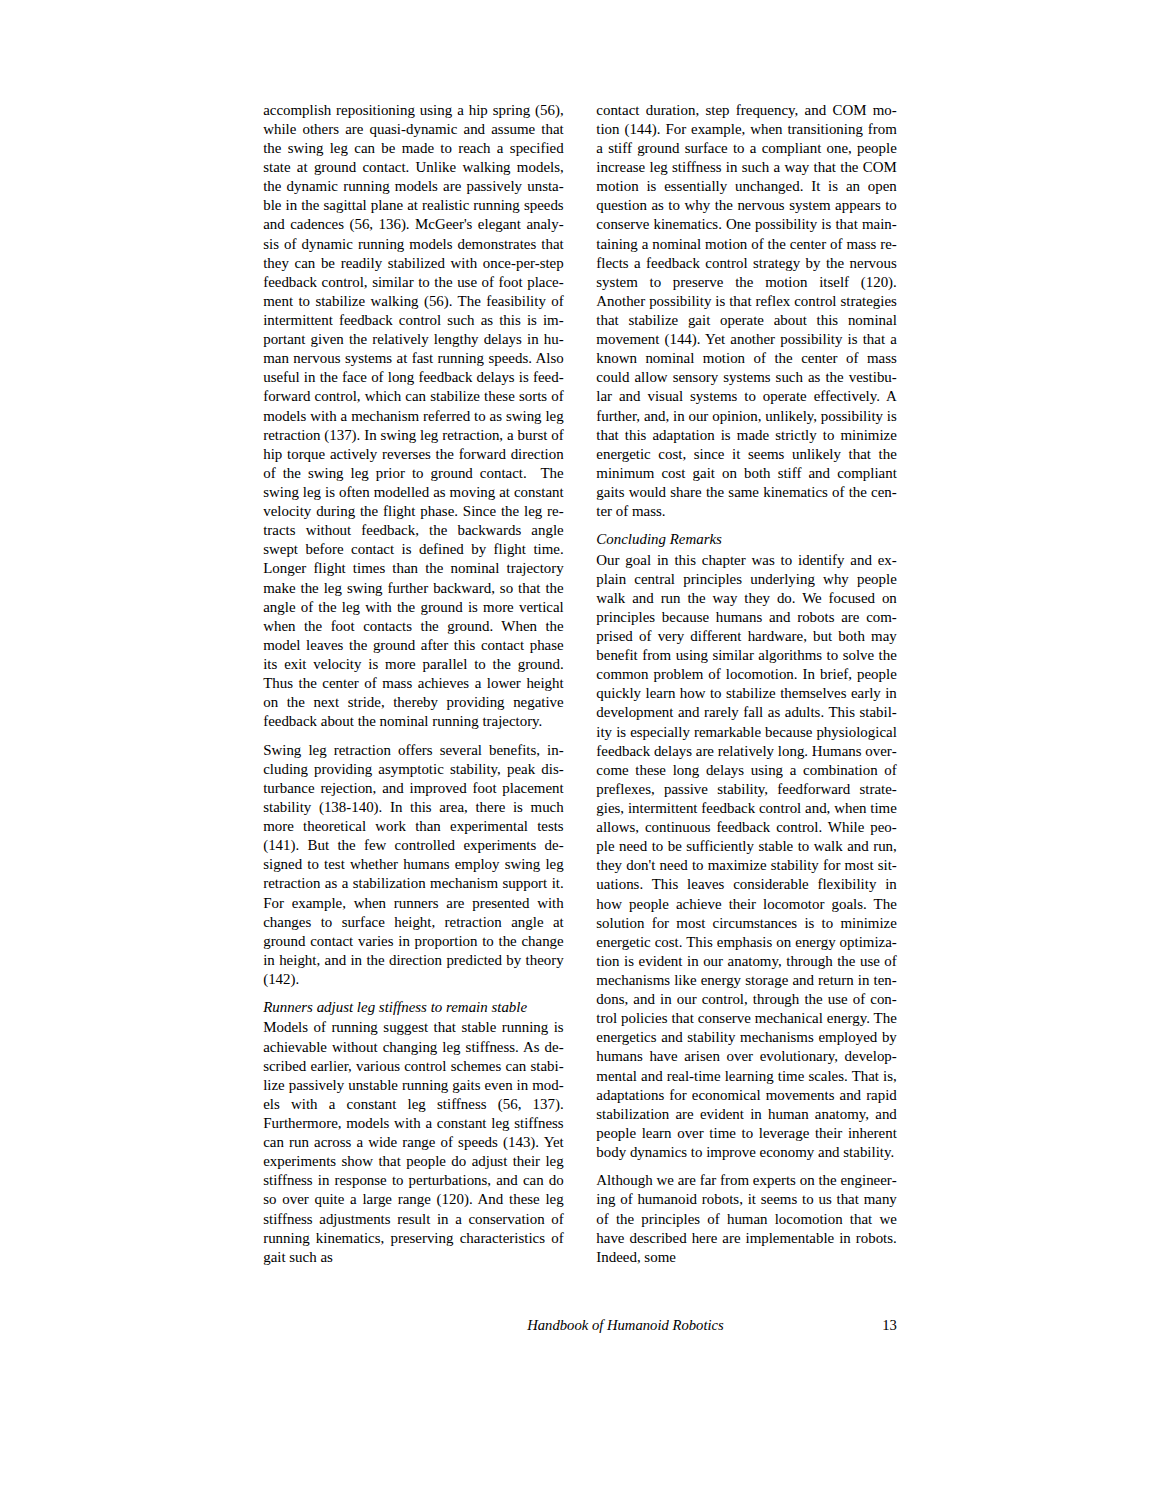accomplish repositioning using a hip spring (56), while others are quasi-dynamic and assume that the swing leg can be made to reach a specified state at ground contact. Unlike walking models, the dynamic running models are passively unstable in the sagittal plane at realistic running speeds and cadences (56, 136). McGeer's elegant analysis of dynamic running models demonstrates that they can be readily stabilized with once-per-step feedback control, similar to the use of foot placement to stabilize walking (56). The feasibility of intermittent feedback control such as this is important given the relatively lengthy delays in human nervous systems at fast running speeds. Also useful in the face of long feedback delays is feedforward control, which can stabilize these sorts of models with a mechanism referred to as swing leg retraction (137). In swing leg retraction, a burst of hip torque actively reverses the forward direction of the swing leg prior to ground contact. The swing leg is often modelled as moving at constant velocity during the flight phase. Since the leg retracts without feedback, the backwards angle swept before contact is defined by flight time. Longer flight times than the nominal trajectory make the leg swing further backward, so that the angle of the leg with the ground is more vertical when the foot contacts the ground. When the model leaves the ground after this contact phase its exit velocity is more parallel to the ground. Thus the center of mass achieves a lower height on the next stride, thereby providing negative feedback about the nominal running trajectory.
Swing leg retraction offers several benefits, including providing asymptotic stability, peak disturbance rejection, and improved foot placement stability (138-140). In this area, there is much more theoretical work than experimental tests (141). But the few controlled experiments designed to test whether humans employ swing leg retraction as a stabilization mechanism support it. For example, when runners are presented with changes to surface height, retraction angle at ground contact varies in proportion to the change in height, and in the direction predicted by theory (142).
Runners adjust leg stiffness to remain stable
Models of running suggest that stable running is achievable without changing leg stiffness. As described earlier, various control schemes can stabilize passively unstable running gaits even in models with a constant leg stiffness (56, 137). Furthermore, models with a constant leg stiffness can run across a wide range of speeds (143). Yet experiments show that people do adjust their leg stiffness in response to perturbations, and can do so over quite a large range (120). And these leg stiffness adjustments result in a conservation of running kinematics, preserving characteristics of gait such as
contact duration, step frequency, and COM motion (144). For example, when transitioning from a stiff ground surface to a compliant one, people increase leg stiffness in such a way that the COM motion is essentially unchanged. It is an open question as to why the nervous system appears to conserve kinematics. One possibility is that maintaining a nominal motion of the center of mass reflects a feedback control strategy by the nervous system to preserve the motion itself (120). Another possibility is that reflex control strategies that stabilize gait operate about this nominal movement (144). Yet another possibility is that a known nominal motion of the center of mass could allow sensory systems such as the vestibular and visual systems to operate effectively. A further, and, in our opinion, unlikely, possibility is that this adaptation is made strictly to minimize energetic cost, since it seems unlikely that the minimum cost gait on both stiff and compliant gaits would share the same kinematics of the center of mass.
Concluding Remarks
Our goal in this chapter was to identify and explain central principles underlying why people walk and run the way they do. We focused on principles because humans and robots are comprised of very different hardware, but both may benefit from using similar algorithms to solve the common problem of locomotion. In brief, people quickly learn how to stabilize themselves early in development and rarely fall as adults. This stability is especially remarkable because physiological feedback delays are relatively long. Humans overcome these long delays using a combination of preflexes, passive stability, feedforward strategies, intermittent feedback control and, when time allows, continuous feedback control. While people need to be sufficiently stable to walk and run, they don't need to maximize stability for most situations. This leaves considerable flexibility in how people achieve their locomotor goals. The solution for most circumstances is to minimize energetic cost. This emphasis on energy optimization is evident in our anatomy, through the use of mechanisms like energy storage and return in tendons, and in our control, through the use of control policies that conserve mechanical energy. The energetics and stability mechanisms employed by humans have arisen over evolutionary, developmental and real-time learning time scales. That is, adaptations for economical movements and rapid stabilization are evident in human anatomy, and people learn over time to leverage their inherent body dynamics to improve economy and stability.
Although we are far from experts on the engineering of humanoid robots, it seems to us that many of the principles of human locomotion that we have described here are implementable in robots. Indeed, some
Handbook of Humanoid Robotics
13